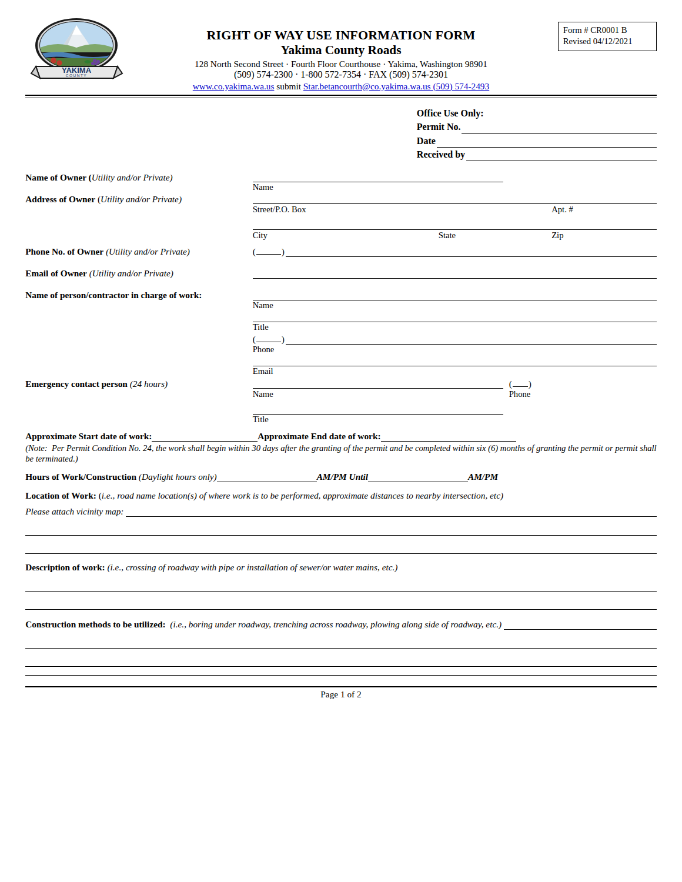YAKIMA COUNTY
Form # CR0001 B
Revised 04/12/2021
RIGHT OF WAY USE INFORMATION FORM
Yakima County Roads
128 North Second Street · Fourth Floor Courthouse · Yakima, Washington 98901
(509) 574-2300 · 1-800 572-7354 · FAX (509) 574-2301
www.co.yakima.wa.us submit Star.betancourth@co.yakima.wa.us (509) 574-2493
Office Use Only:
Permit No.
Date
Received by
| Name of Owner ( Utility and/or Private) | |
| | Name |
| Address of Owner ( Utility and/or Private) | |
| | Street/P.O. Box Apt. # |
| | City State Zip |
| Phone No. of Owner (Utility and/or Private) | ( ) |
| Email of Owner (Utility and/or Private) | |
| Name of person/contractor in charge of work: | |
| | Name |
| | Title |
| | ( ) |
| | Phone |
| | Email |
| Emergency contact person (24 hours) | ( ) |
| | Name Phone |
| | Title |
Approximate Start date of work: Approximate End date of work:
(Note: Per Permit Condition No. 24, the work shall begin within 30 days after the granting of the permit and be completed within six (6) months of granting the permit or permit shall be terminated.)
Hours of Work/Construction (Daylight hours only) AM/PM Until AM/PM
Location of Work: (i.e., road name location(s) of where work is to be performed, approximate distances to nearby intersection, etc)
Please attach vicinity map:
Description of work: (i.e., crossing of roadway with pipe or installation of sewer/or water mains, etc.)
Construction methods to be utilized: (i.e., boring under roadway, trenching across roadway, plowing along side of roadway, etc.)
Page 1 of 2